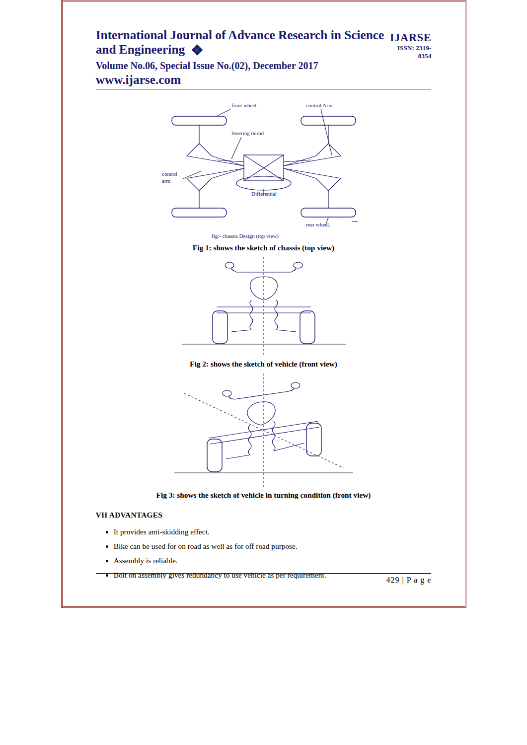International Journal of Advance Research in Science and Engineering ❖
Volume No.06, Special Issue No.(02), December 2017
www.ijarse.com
IJARSE
ISSN: 2319-8354
front wheel control Arm Steering tierod control arm Differential rear wheel. fig:- chassis Design (top view)
Fig 1: shows the sketch of chassis (top view)
Fig 2: shows the sketch of vehicle (front view)
Fig 3: shows the sketch of vehicle in turning condition (front view)
VII ADVANTAGES
It provides anti-skidding effect.
Bike can be used for on road as well as for off road purpose.
Assembly is reliable.
Bolt on assembly gives redundancy to use vehicle as per requirement.
429 | P a g e